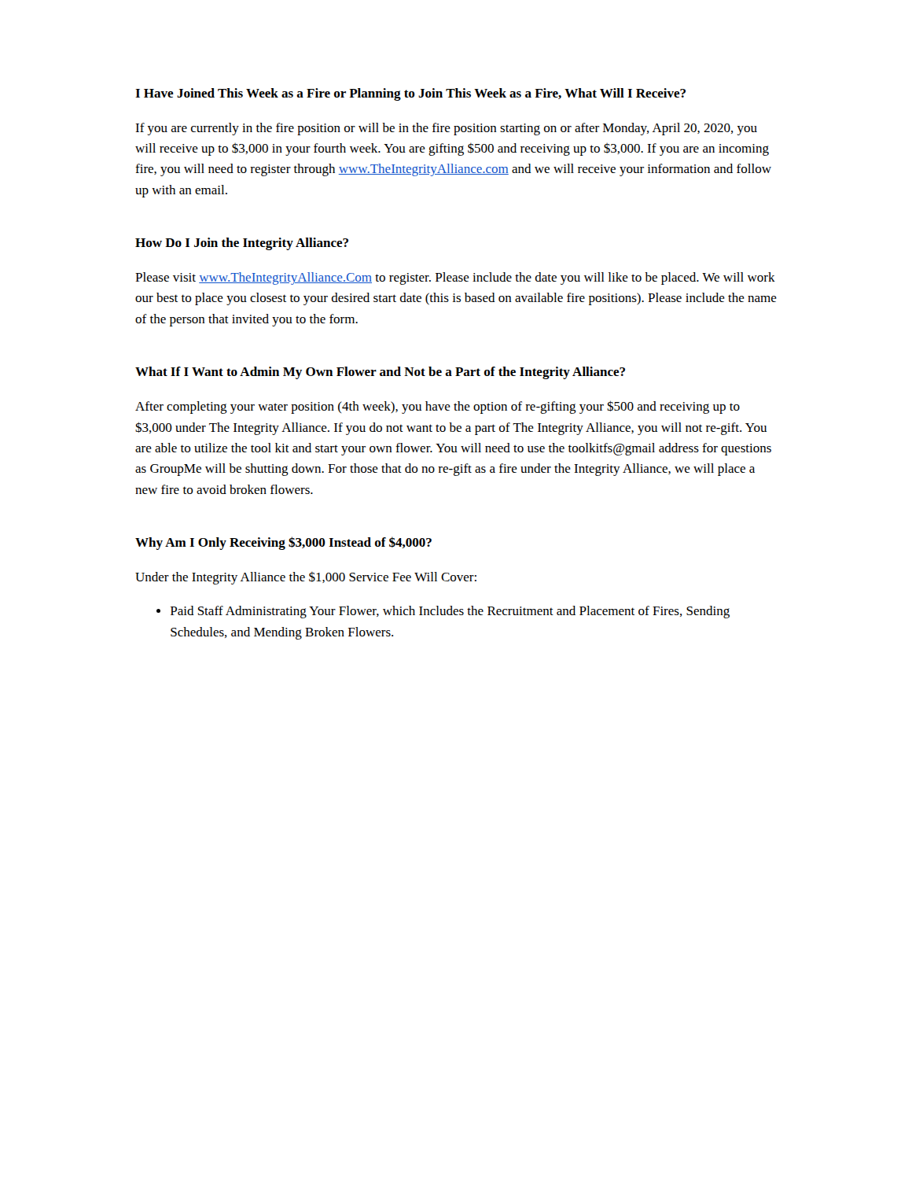I Have Joined This Week as a Fire or Planning to Join This Week as a Fire, What Will I Receive?
If you are currently in the fire position or will be in the fire position starting on or after Monday, April 20, 2020, you will receive up to $3,000 in your fourth week. You are gifting $500 and receiving up to $3,000. If you are an incoming fire, you will need to register through www.TheIntegrityAlliance.com and we will receive your information and follow up with an email.
How Do I Join the Integrity Alliance?
Please visit www.TheIntegrityAlliance.Com to register. Please include the date you will like to be placed. We will work our best to place you closest to your desired start date (this is based on available fire positions). Please include the name of the person that invited you to the form.
What If I Want to Admin My Own Flower and Not be a Part of the Integrity Alliance?
After completing your water position (4th week), you have the option of re-gifting your $500 and receiving up to $3,000 under The Integrity Alliance. If you do not want to be a part of The Integrity Alliance, you will not re-gift. You are able to utilize the tool kit and start your own flower. You will need to use the toolkitfs@gmail address for questions as GroupMe will be shutting down. For those that do no re-gift as a fire under the Integrity Alliance, we will place a new fire to avoid broken flowers.
Why Am I Only Receiving $3,000 Instead of $4,000?
Under the Integrity Alliance the $1,000 Service Fee Will Cover:
Paid Staff Administrating Your Flower, which Includes the Recruitment and Placement of Fires, Sending Schedules, and Mending Broken Flowers.